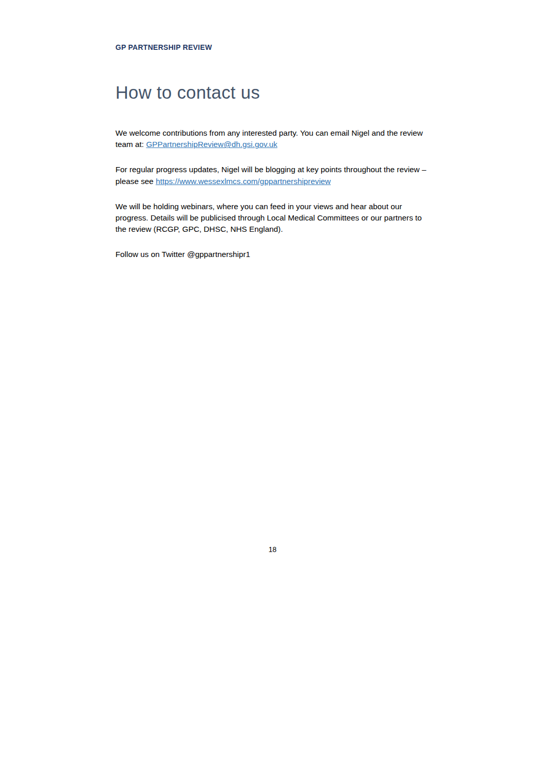GP PARTNERSHIP REVIEW
How to contact us
We welcome contributions from any interested party. You can email Nigel and the review team at: GPPartnershipReview@dh.gsi.gov.uk
For regular progress updates, Nigel will be blogging at key points throughout the review – please see https://www.wessexlmcs.com/gppartnershipreview
We will be holding webinars, where you can feed in your views and hear about our progress. Details will be publicised through Local Medical Committees or our partners to the review (RCGP, GPC, DHSC, NHS England).
Follow us on Twitter @gppartnershipr1
18